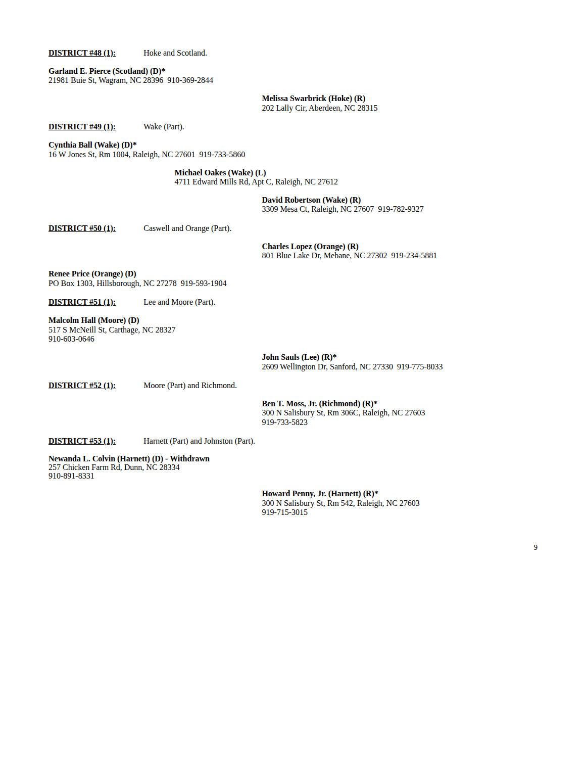DISTRICT #48 (1): Hoke and Scotland.
Garland E. Pierce (Scotland) (D)*
21981 Buie St, Wagram, NC 28396 910-369-2844
Melissa Swarbrick (Hoke) (R)
202 Lally Cir, Aberdeen, NC 28315
DISTRICT #49 (1): Wake (Part).
Cynthia Ball (Wake) (D)*
16 W Jones St, Rm 1004, Raleigh, NC 27601 919-733-5860
Michael Oakes (Wake) (L)
4711 Edward Mills Rd, Apt C, Raleigh, NC 27612
David Robertson (Wake) (R)
3309 Mesa Ct, Raleigh, NC 27607 919-782-9327
DISTRICT #50 (1): Caswell and Orange (Part).
Charles Lopez (Orange) (R)
801 Blue Lake Dr, Mebane, NC 27302 919-234-5881
Renee Price (Orange) (D)
PO Box 1303, Hillsborough, NC 27278 919-593-1904
DISTRICT #51 (1): Lee and Moore (Part).
Malcolm Hall (Moore) (D)
517 S McNeill St, Carthage, NC 28327
910-603-0646
John Sauls (Lee) (R)*
2609 Wellington Dr, Sanford, NC 27330 919-775-8033
DISTRICT #52 (1): Moore (Part) and Richmond.
Ben T. Moss, Jr. (Richmond) (R)*
300 N Salisbury St, Rm 306C, Raleigh, NC 27603
919-733-5823
DISTRICT #53 (1): Harnett (Part) and Johnston (Part).
Newanda L. Colvin (Harnett) (D) - Withdrawn
257 Chicken Farm Rd, Dunn, NC 28334
910-891-8331
Howard Penny, Jr. (Harnett) (R)*
300 N Salisbury St, Rm 542, Raleigh, NC 27603
919-715-3015
9